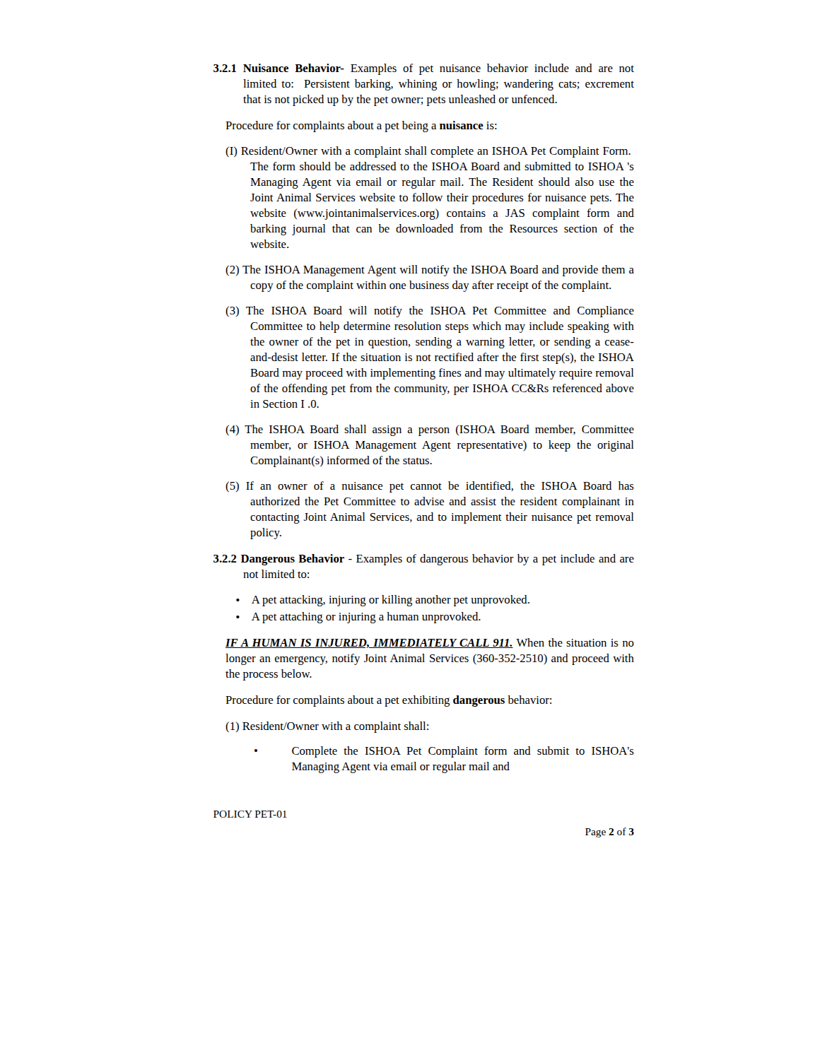3.2.1 Nuisance Behavior- Examples of pet nuisance behavior include and are not limited to: Persistent barking, whining or howling; wandering cats; excrement that is not picked up by the pet owner; pets unleashed or unfenced.
Procedure for complaints about a pet being a nuisance is:
(I) Resident/Owner with a complaint shall complete an ISHOA Pet Complaint Form. The form should be addressed to the ISHOA Board and submitted to ISHOA 's Managing Agent via email or regular mail. The Resident should also use the Joint Animal Services website to follow their procedures for nuisance pets. The website (www.jointanimalservices.org) contains a JAS complaint form and barking journal that can be downloaded from the Resources section of the website.
(2) The ISHOA Management Agent will notify the ISHOA Board and provide them a copy of the complaint within one business day after receipt of the complaint.
(3) The ISHOA Board will notify the ISHOA Pet Committee and Compliance Committee to help determine resolution steps which may include speaking with the owner of the pet in question, sending a warning letter, or sending a cease-and-desist letter. If the situation is not rectified after the first step(s), the ISHOA Board may proceed with implementing fines and may ultimately require removal of the offending pet from the community, per ISHOA CC&Rs referenced above in Section I .0.
(4) The ISHOA Board shall assign a person (ISHOA Board member, Committee member, or ISHOA Management Agent representative) to keep the original Complainant(s) informed of the status.
(5) If an owner of a nuisance pet cannot be identified, the ISHOA Board has authorized the Pet Committee to advise and assist the resident complainant in contacting Joint Animal Services, and to implement their nuisance pet removal policy.
3.2.2 Dangerous Behavior - Examples of dangerous behavior by a pet include and are not limited to:
A pet attacking, injuring or killing another pet unprovoked.
A pet attaching or injuring a human unprovoked.
IF A HUMAN IS INJURED, IMMEDIATELY CALL 911. When the situation is no longer an emergency, notify Joint Animal Services (360-352-2510) and proceed with the process below.
Procedure for complaints about a pet exhibiting dangerous behavior:
(1) Resident/Owner with a complaint shall:
•Complete the ISHOA Pet Complaint form and submit to ISHOA's Managing Agent via email or regular mail and
POLICY PET-01
Page 2 of 3